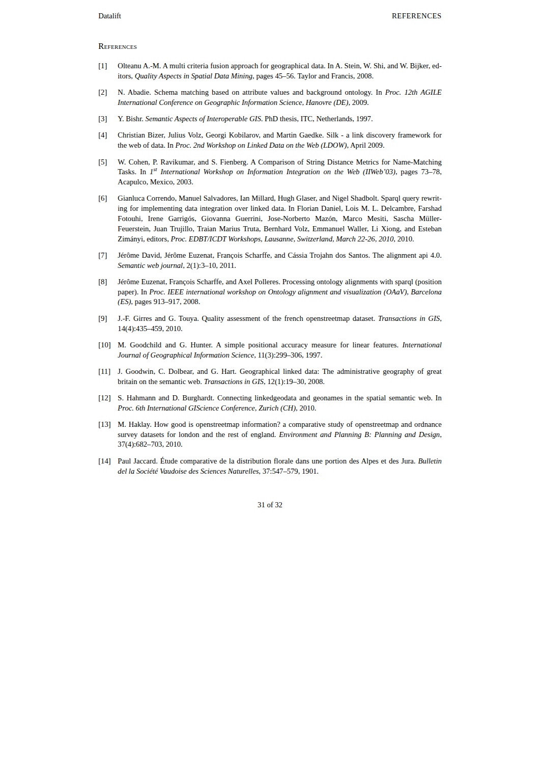Datalift REFERENCES
References
Olteanu A.-M. A multi criteria fusion approach for geographical data. In A. Stein, W. Shi, and W. Bijker, editors, Quality Aspects in Spatial Data Mining, pages 45–56. Taylor and Francis, 2008.
N. Abadie. Schema matching based on attribute values and background ontology. In Proc. 12th AGILE International Conference on Geographic Information Science, Hanovre (DE), 2009.
Y. Bishr. Semantic Aspects of Interoperable GIS. PhD thesis, ITC, Netherlands, 1997.
Christian Bizer, Julius Volz, Georgi Kobilarov, and Martin Gaedke. Silk - a link discovery framework for the web of data. In Proc. 2nd Workshop on Linked Data on the Web (LDOW), April 2009.
W. Cohen, P. Ravikumar, and S. Fienberg. A Comparison of String Distance Metrics for Name-Matching Tasks. In 1st International Workshop on Information Integration on the Web (IIWeb’03), pages 73–78, Acapulco, Mexico, 2003.
Gianluca Correndo, Manuel Salvadores, Ian Millard, Hugh Glaser, and Nigel Shadbolt. Sparql query rewriting for implementing data integration over linked data. In Florian Daniel, Lois M. L. Delcambre, Farshad Fotouhi, Irene Garrigós, Giovanna Guerrini, Jose-Norberto Mazón, Marco Mesiti, Sascha Müller-Feuerstein, Juan Trujillo, Traian Marius Truta, Bernhard Volz, Emmanuel Waller, Li Xiong, and Esteban Zimányi, editors, Proc. EDBT/ICDT Workshops, Lausanne, Switzerland, March 22-26, 2010, 2010.
Jérôme David, Jérôme Euzenat, François Scharffe, and Cássia Trojahn dos Santos. The alignment api 4.0. Semantic web journal, 2(1):3–10, 2011.
Jérôme Euzenat, François Scharffe, and Axel Polleres. Processing ontology alignments with sparql (position paper). In Proc. IEEE international workshop on Ontology alignment and visualization (OAaV), Barcelona (ES), pages 913–917, 2008.
J.-F. Girres and G. Touya. Quality assessment of the french openstreetmap dataset. Transactions in GIS, 14(4):435–459, 2010.
M. Goodchild and G. Hunter. A simple positional accuracy measure for linear features. International Journal of Geographical Information Science, 11(3):299–306, 1997.
J. Goodwin, C. Dolbear, and G. Hart. Geographical linked data: The administrative geography of great britain on the semantic web. Transactions in GIS, 12(1):19–30, 2008.
S. Hahmann and D. Burghardt. Connecting linkedgeodata and geonames in the spatial semantic web. In Proc. 6th International GIScience Conference, Zurich (CH), 2010.
M. Haklay. How good is openstreetmap information? a comparative study of openstreetmap and ordnance survey datasets for london and the rest of england. Environment and Planning B: Planning and Design, 37(4):682–703, 2010.
Paul Jaccard. Étude comparative de la distribution florale dans une portion des Alpes et des Jura. Bulletin del la Société Vaudoise des Sciences Naturelles, 37:547–579, 1901.
31 of 32